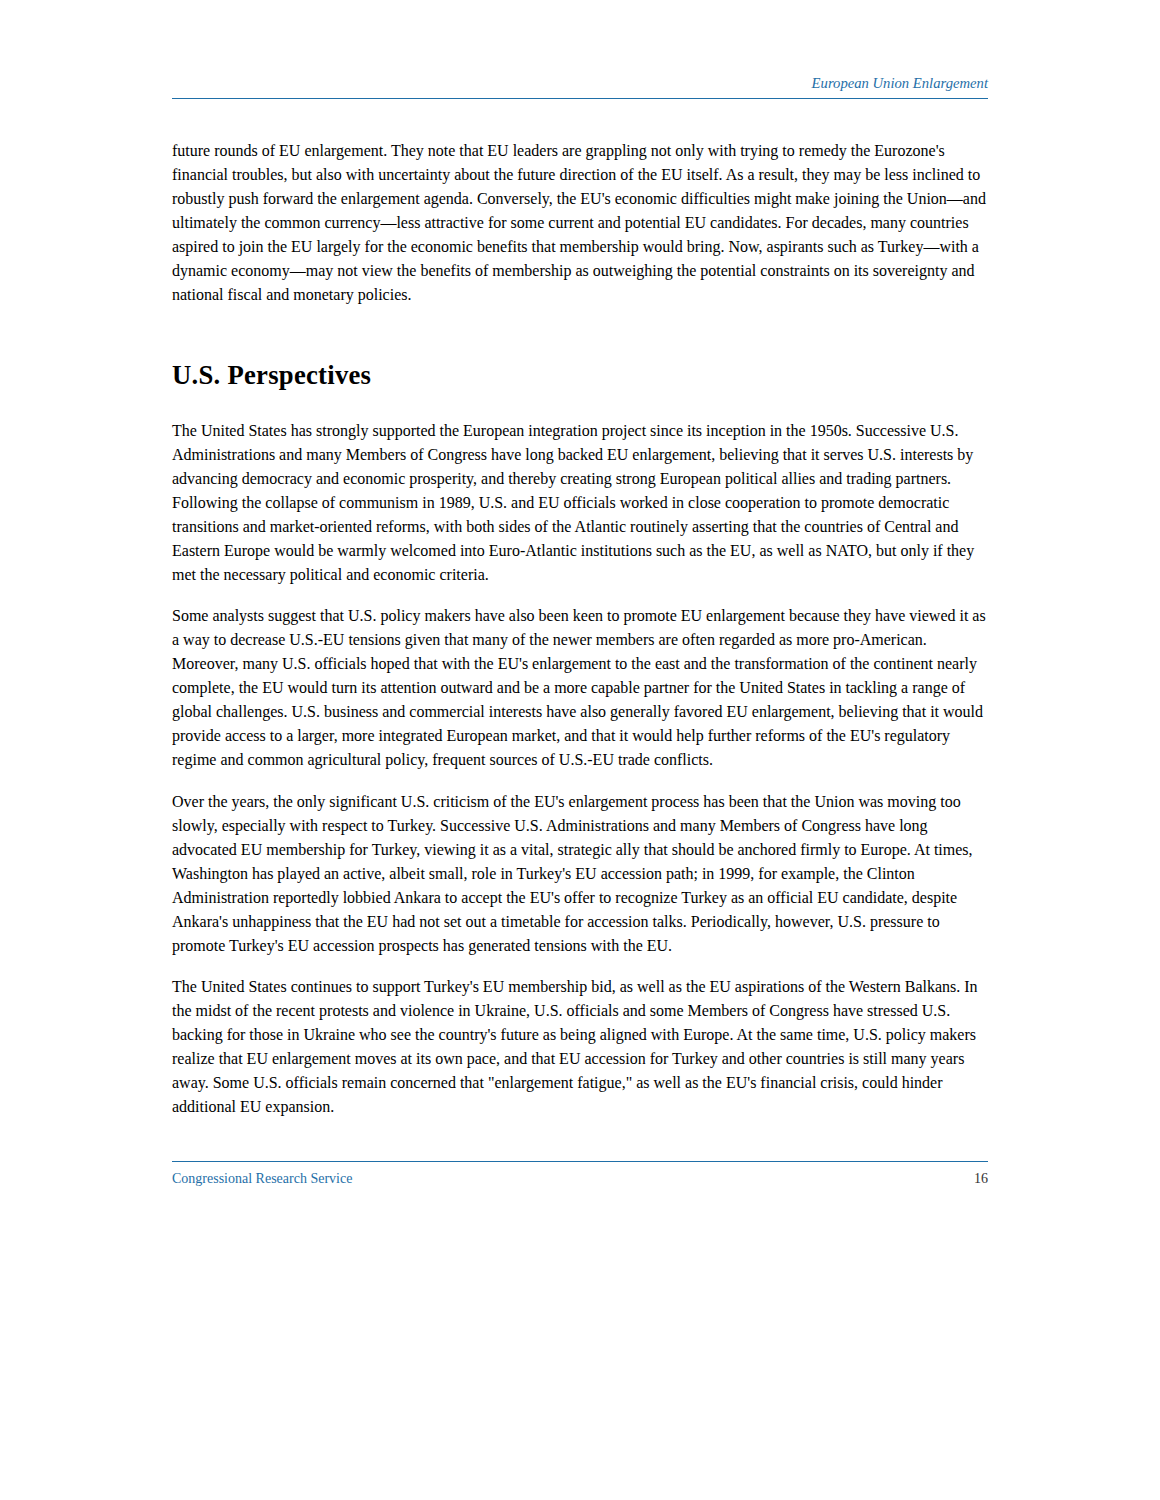European Union Enlargement
future rounds of EU enlargement. They note that EU leaders are grappling not only with trying to remedy the Eurozone's financial troubles, but also with uncertainty about the future direction of the EU itself. As a result, they may be less inclined to robustly push forward the enlargement agenda. Conversely, the EU's economic difficulties might make joining the Union—and ultimately the common currency—less attractive for some current and potential EU candidates. For decades, many countries aspired to join the EU largely for the economic benefits that membership would bring. Now, aspirants such as Turkey—with a dynamic economy—may not view the benefits of membership as outweighing the potential constraints on its sovereignty and national fiscal and monetary policies.
U.S. Perspectives
The United States has strongly supported the European integration project since its inception in the 1950s. Successive U.S. Administrations and many Members of Congress have long backed EU enlargement, believing that it serves U.S. interests by advancing democracy and economic prosperity, and thereby creating strong European political allies and trading partners. Following the collapse of communism in 1989, U.S. and EU officials worked in close cooperation to promote democratic transitions and market-oriented reforms, with both sides of the Atlantic routinely asserting that the countries of Central and Eastern Europe would be warmly welcomed into Euro-Atlantic institutions such as the EU, as well as NATO, but only if they met the necessary political and economic criteria.
Some analysts suggest that U.S. policy makers have also been keen to promote EU enlargement because they have viewed it as a way to decrease U.S.-EU tensions given that many of the newer members are often regarded as more pro-American. Moreover, many U.S. officials hoped that with the EU's enlargement to the east and the transformation of the continent nearly complete, the EU would turn its attention outward and be a more capable partner for the United States in tackling a range of global challenges. U.S. business and commercial interests have also generally favored EU enlargement, believing that it would provide access to a larger, more integrated European market, and that it would help further reforms of the EU's regulatory regime and common agricultural policy, frequent sources of U.S.-EU trade conflicts.
Over the years, the only significant U.S. criticism of the EU's enlargement process has been that the Union was moving too slowly, especially with respect to Turkey. Successive U.S. Administrations and many Members of Congress have long advocated EU membership for Turkey, viewing it as a vital, strategic ally that should be anchored firmly to Europe. At times, Washington has played an active, albeit small, role in Turkey's EU accession path; in 1999, for example, the Clinton Administration reportedly lobbied Ankara to accept the EU's offer to recognize Turkey as an official EU candidate, despite Ankara's unhappiness that the EU had not set out a timetable for accession talks. Periodically, however, U.S. pressure to promote Turkey's EU accession prospects has generated tensions with the EU.
The United States continues to support Turkey's EU membership bid, as well as the EU aspirations of the Western Balkans. In the midst of the recent protests and violence in Ukraine, U.S. officials and some Members of Congress have stressed U.S. backing for those in Ukraine who see the country's future as being aligned with Europe. At the same time, U.S. policy makers realize that EU enlargement moves at its own pace, and that EU accession for Turkey and other countries is still many years away. Some U.S. officials remain concerned that "enlargement fatigue," as well as the EU's financial crisis, could hinder additional EU expansion.
Congressional Research Service 16